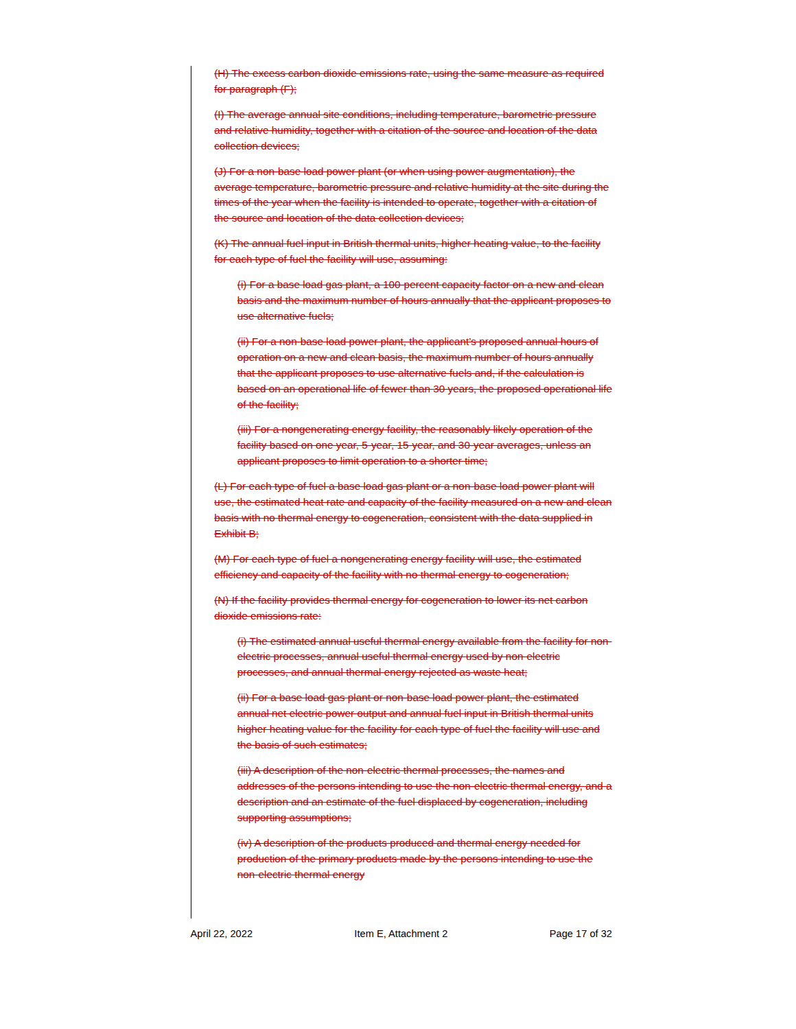(H) The excess carbon dioxide emissions rate, using the same measure as required for paragraph (F);
(I) The average annual site conditions, including temperature, barometric pressure and relative humidity, together with a citation of the source and location of the data collection devices;
(J) For a non-base load power plant (or when using power augmentation), the average temperature, barometric pressure and relative humidity at the site during the times of the year when the facility is intended to operate, together with a citation of the source and location of the data collection devices;
(K) The annual fuel input in British thermal units, higher heating value, to the facility for each type of fuel the facility will use, assuming:
(i) For a base load gas plant, a 100-percent capacity factor on a new and clean basis and the maximum number of hours annually that the applicant proposes to use alternative fuels;
(ii) For a non-base load power plant, the applicant’s proposed annual hours of operation on a new and clean basis, the maximum number of hours annually that the applicant proposes to use alternative fuels and, if the calculation is based on an operational life of fewer than 30 years, the proposed operational life of the facility;
(iii) For a nongenerating energy facility, the reasonably likely operation of the facility based on one year, 5-year, 15-year, and 30-year averages, unless an applicant proposes to limit operation to a shorter time;
(L) For each type of fuel a base load gas plant or a non-base load power plant will use, the estimated heat rate and capacity of the facility measured on a new and clean basis with no thermal energy to cogeneration, consistent with the data supplied in Exhibit B;
(M) For each type of fuel a nongenerating energy facility will use, the estimated efficiency and capacity of the facility with no thermal energy to cogeneration;
(N) If the facility provides thermal energy for cogeneration to lower its net carbon dioxide emissions rate:
(i) The estimated annual useful thermal energy available from the facility for non-electric processes, annual useful thermal energy used by non-electric processes, and annual thermal energy rejected as waste heat;
(ii) For a base load gas plant or non-base load power plant, the estimated annual net electric power output and annual fuel input in British thermal units higher heating value for the facility for each type of fuel the facility will use and the basis of such estimates;
(iii) A description of the non-electric thermal processes, the names and addresses of the persons intending to use the non-electric thermal energy, and a description and an estimate of the fuel displaced by cogeneration, including supporting assumptions;
(iv) A description of the products produced and thermal energy needed for production of the primary products made by the persons intending to use the non-electric thermal energy
April 22, 2022 Item E, Attachment 2 Page 17 of 32